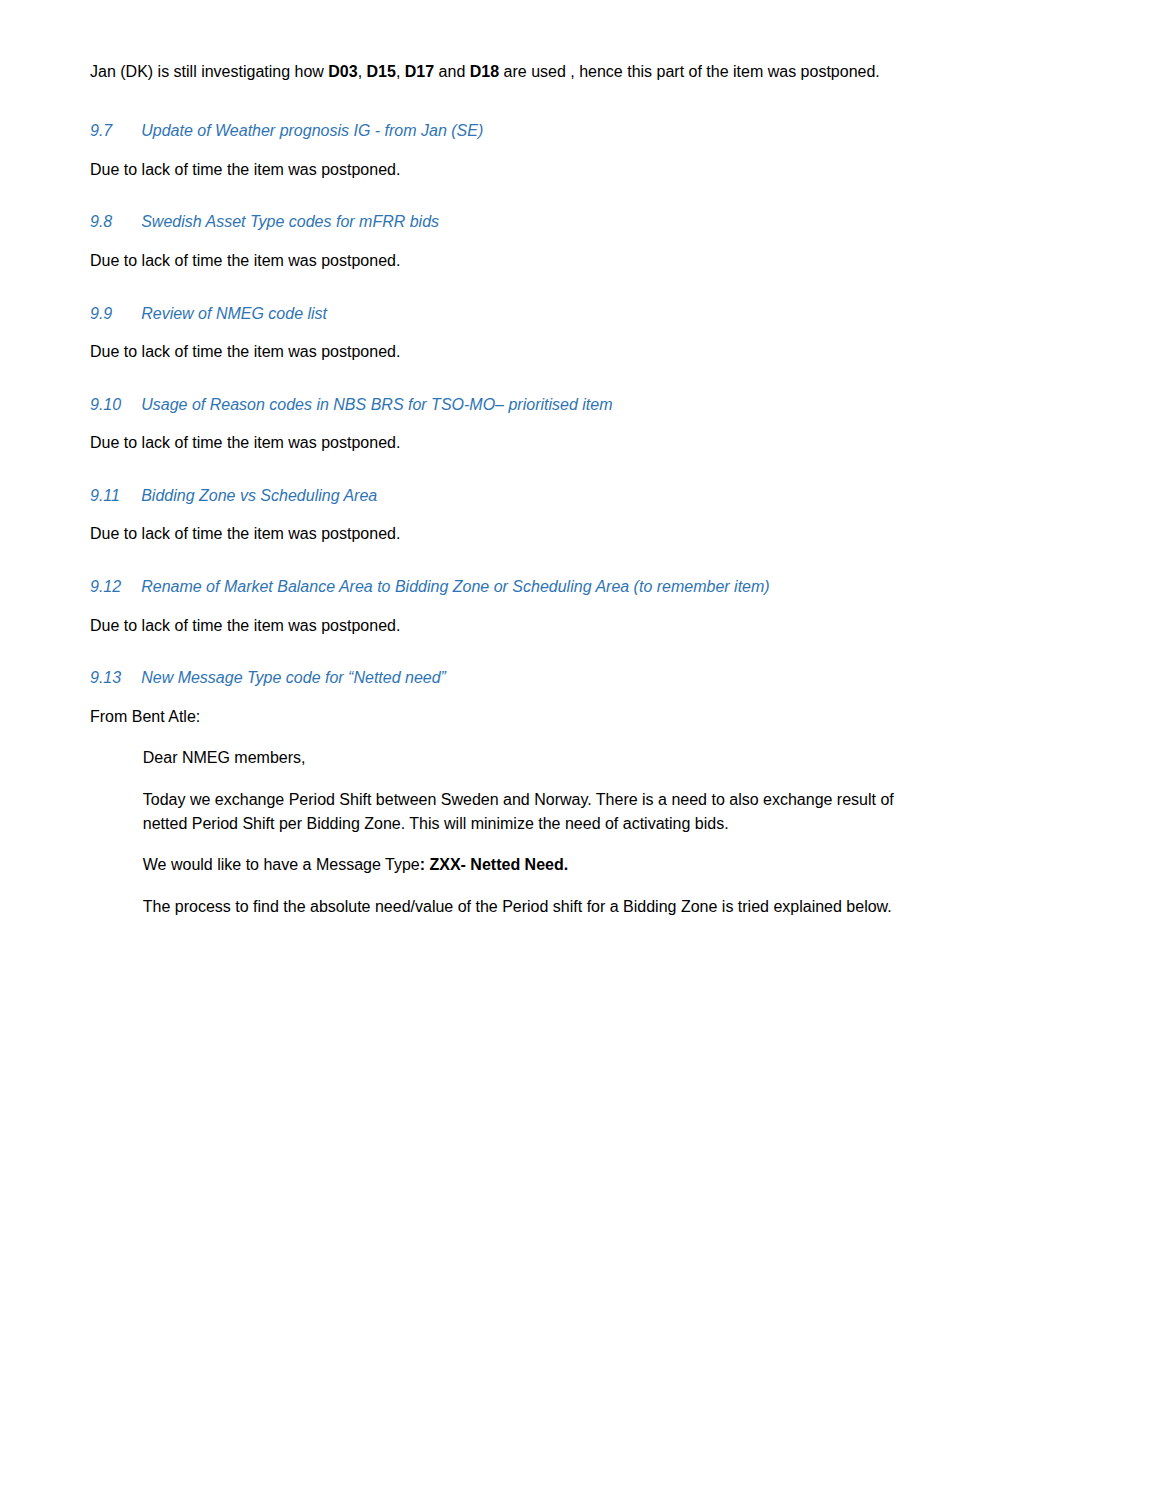Jan (DK) is still investigating how D03, D15, D17 and D18 are used , hence this part of the item was postponed.
9.7 Update of Weather prognosis IG - from Jan (SE)
Due to lack of time the item was postponed.
9.8 Swedish Asset Type codes for mFRR bids
Due to lack of time the item was postponed.
9.9 Review of NMEG code list
Due to lack of time the item was postponed.
9.10 Usage of Reason codes in NBS BRS for TSO-MO– prioritised item
Due to lack of time the item was postponed.
9.11 Bidding Zone vs Scheduling Area
Due to lack of time the item was postponed.
9.12 Rename of Market Balance Area to Bidding Zone or Scheduling Area (to remember item)
Due to lack of time the item was postponed.
9.13 New Message Type code for “Netted need”
From Bent Atle:
Dear NMEG members,
Today we exchange Period Shift between Sweden and Norway. There is a need to also exchange result of netted Period Shift per Bidding Zone. This will minimize the need of activating bids.
We would like to have a Message Type: ZXX- Netted Need.
The process to find the absolute need/value of the Period shift for a Bidding Zone is tried explained below.